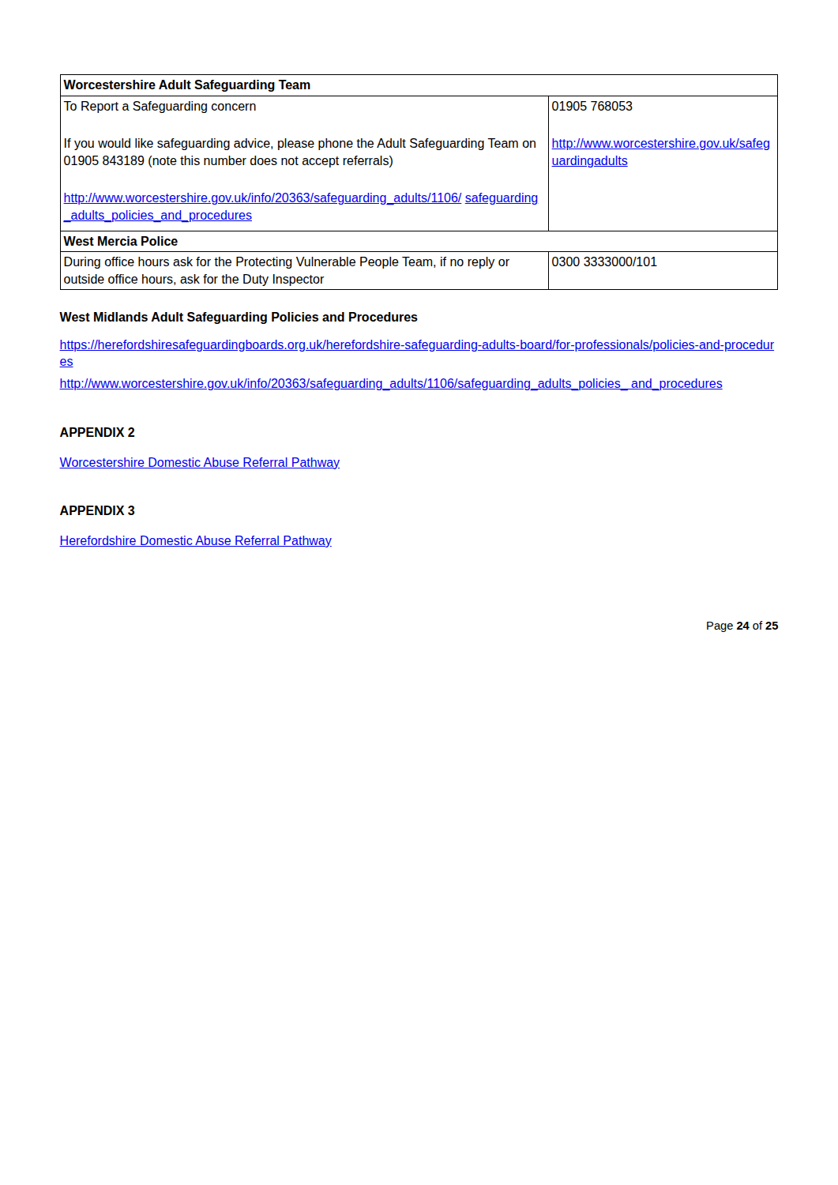| Worcestershire Adult Safeguarding Team |
| To Report a Safeguarding concern If you would like safeguarding advice, please phone the Adult Safeguarding Team on 01905 843189 (note this number does not accept referrals) http://www.worcestershire.gov.uk/info/20363/safeguarding_adults/1106/ safeguarding_adults_policies_and_procedures | 01905 768053 http://www.worcestershire.gov.uk/safeguardingadults |
| West Mercia Police |
| During office hours ask for the Protecting Vulnerable People Team, if no reply or outside office hours, ask for the Duty Inspector | 0300 3333000/101 |
West Midlands Adult Safeguarding Policies and Procedures
https://herefordshiresafeguardingboards.org.uk/herefordshire-safeguarding-adults-board/for-professionals/policies-and-procedures
http://www.worcestershire.gov.uk/info/20363/safeguarding_adults/1106/safeguarding_adults_policies_ and_procedures
APPENDIX 2
Worcestershire Domestic Abuse Referral Pathway
APPENDIX 3
Herefordshire Domestic Abuse Referral Pathway
Page 24 of 25